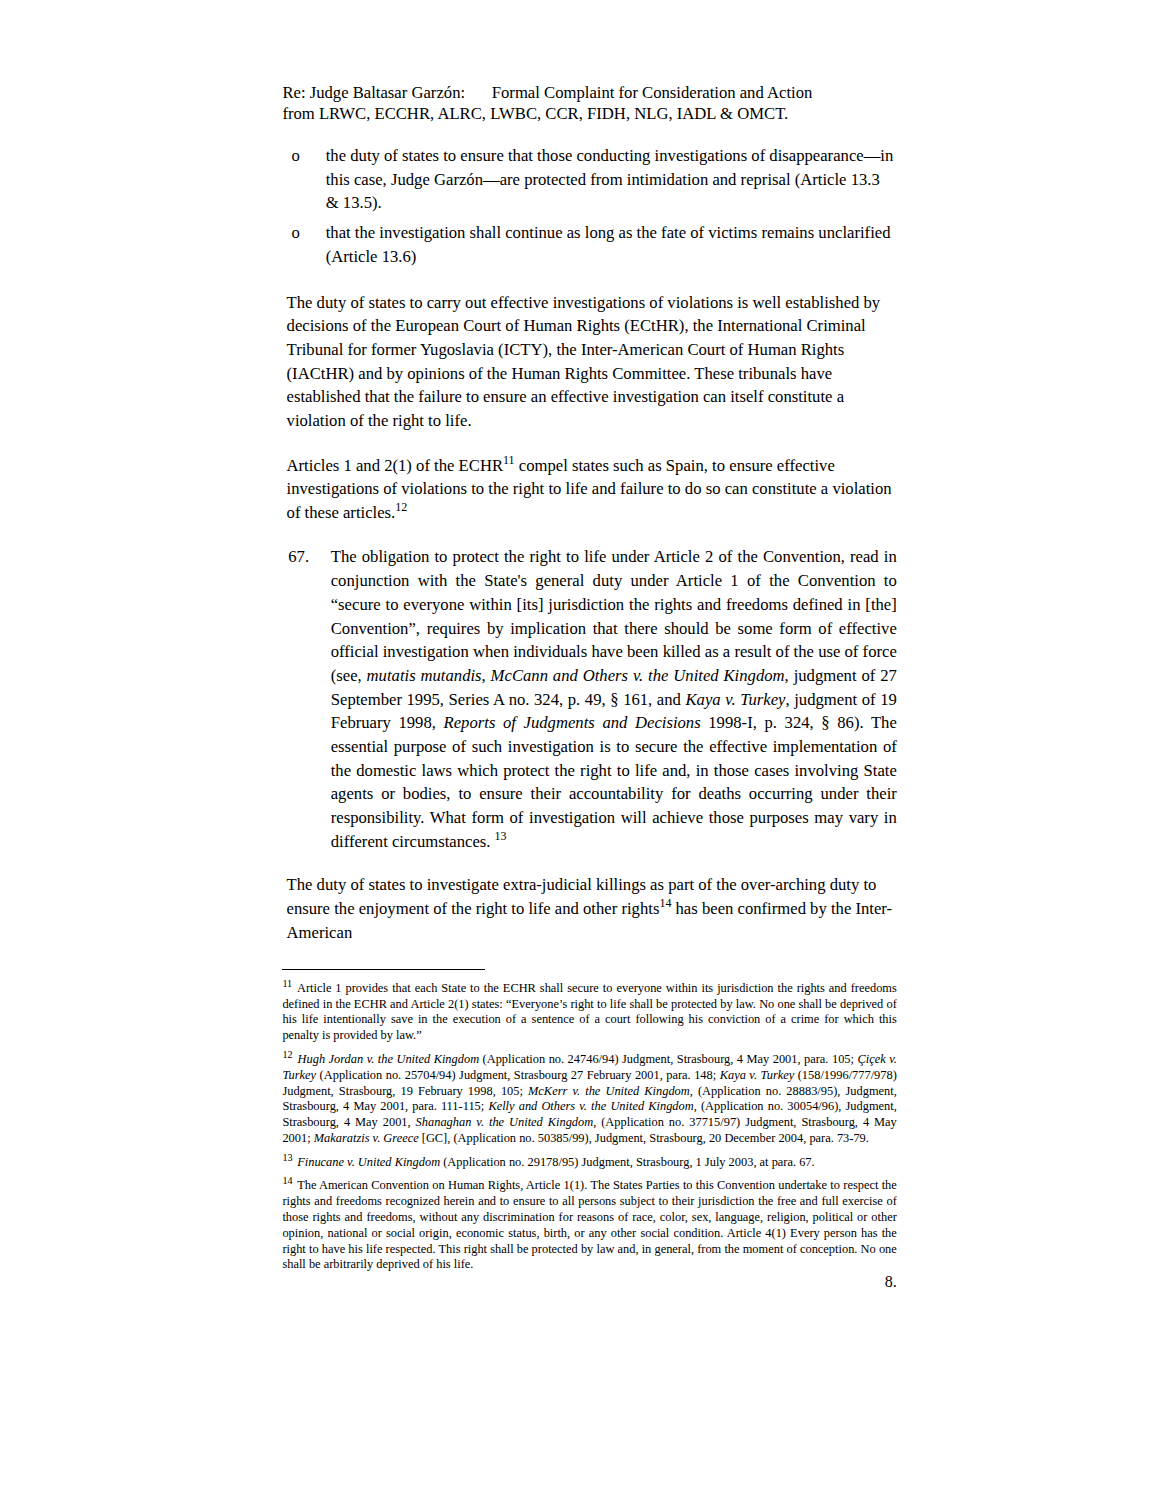Re: Judge Baltasar Garzón: Formal Complaint for Consideration and Action
from LRWC, ECCHR, ALRC, LWBC, CCR, FIDH, NLG, IADL & OMCT.
the duty of states to ensure that those conducting investigations of disappearance—in this case, Judge Garzón—are protected from intimidation and reprisal (Article 13.3 & 13.5).
that the investigation shall continue as long as the fate of victims remains unclarified (Article 13.6)
The duty of states to carry out effective investigations of violations is well established by decisions of the European Court of Human Rights (ECtHR), the International Criminal Tribunal for former Yugoslavia (ICTY), the Inter-American Court of Human Rights (IACtHR) and by opinions of the Human Rights Committee. These tribunals have established that the failure to ensure an effective investigation can itself constitute a violation of the right to life.
Articles 1 and 2(1) of the ECHR11 compel states such as Spain, to ensure effective investigations of violations to the right to life and failure to do so can constitute a violation of these articles.12
67. The obligation to protect the right to life under Article 2 of the Convention, read in conjunction with the State's general duty under Article 1 of the Convention to “secure to everyone within [its] jurisdiction the rights and freedoms defined in [the] Convention”, requires by implication that there should be some form of effective official investigation when individuals have been killed as a result of the use of force (see, mutatis mutandis, McCann and Others v. the United Kingdom, judgment of 27 September 1995, Series A no. 324, p. 49, § 161, and Kaya v. Turkey, judgment of 19 February 1998, Reports of Judgments and Decisions 1998-I, p. 324, § 86). The essential purpose of such investigation is to secure the effective implementation of the domestic laws which protect the right to life and, in those cases involving State agents or bodies, to ensure their accountability for deaths occurring under their responsibility. What form of investigation will achieve those purposes may vary in different circumstances. 13
The duty of states to investigate extra-judicial killings as part of the over-arching duty to ensure the enjoyment of the right to life and other rights14 has been confirmed by the Inter-American
11 Article 1 provides that each State to the ECHR shall secure to everyone within its jurisdiction the rights and freedoms defined in the ECHR and Article 2(1) states: “Everyone’s right to life shall be protected by law. No one shall be deprived of his life intentionally save in the execution of a sentence of a court following his conviction of a crime for which this penalty is provided by law.”
12 Hugh Jordan v. the United Kingdom (Application no. 24746/94) Judgment, Strasbourg, 4 May 2001, para. 105; Çiçek v. Turkey (Application no. 25704/94) Judgment, Strasbourg 27 February 2001, para. 148; Kaya v. Turkey (158/1996/777/978) Judgment, Strasbourg, 19 February 1998, 105; McKerr v. the United Kingdom, (Application no. 28883/95), Judgment, Strasbourg, 4 May 2001, para. 111-115; Kelly and Others v. the United Kingdom, (Application no. 30054/96), Judgment, Strasbourg, 4 May 2001, Shanaghan v. the United Kingdom, (Application no. 37715/97) Judgment, Strasbourg, 4 May 2001; Makaratzis v. Greece [GC], (Application no. 50385/99), Judgment, Strasbourg, 20 December 2004, para. 73-79.
13 Finucane v. United Kingdom (Application no. 29178/95) Judgment, Strasbourg, 1 July 2003, at para. 67.
14 The American Convention on Human Rights, Article 1(1). The States Parties to this Convention undertake to respect the rights and freedoms recognized herein and to ensure to all persons subject to their jurisdiction the free and full exercise of those rights and freedoms, without any discrimination for reasons of race, color, sex, language, religion, political or other opinion, national or social origin, economic status, birth, or any other social condition. Article 4(1) Every person has the right to have his life respected. This right shall be protected by law and, in general, from the moment of conception. No one shall be arbitrarily deprived of his life.
8.